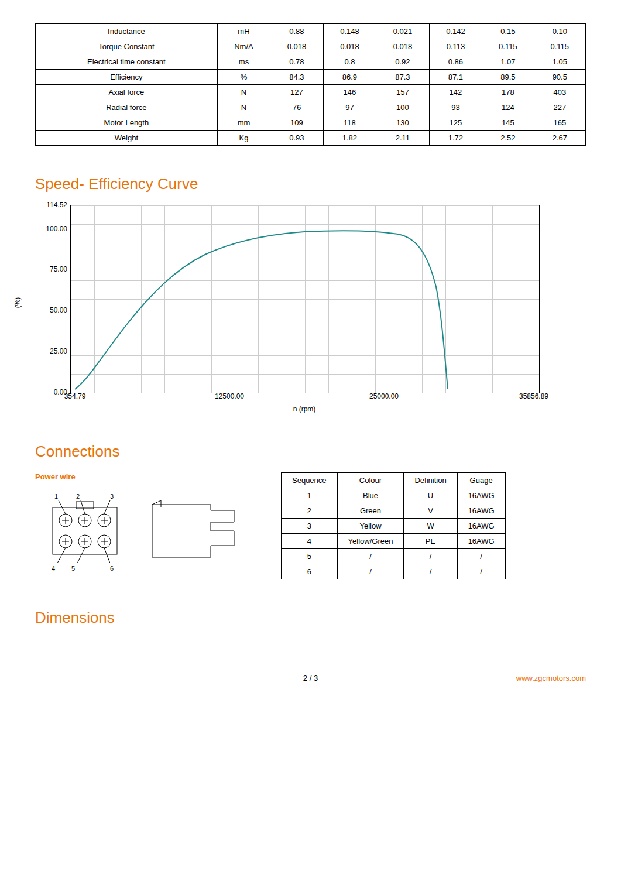| Inductance | mH | 0.88 | 0.148 | 0.021 | 0.142 | 0.15 | 0.10 |
| Torque Constant | Nm/A | 0.018 | 0.018 | 0.018 | 0.113 | 0.115 | 0.115 |
| Electrical time constant | ms | 0.78 | 0.8 | 0.92 | 0.86 | 1.07 | 1.05 |
| Efficiency | % | 84.3 | 86.9 | 87.3 | 87.1 | 89.5 | 90.5 |
| Axial force | N | 127 | 146 | 157 | 142 | 178 | 403 |
| Radial force | N | 76 | 97 | 100 | 93 | 124 | 227 |
| Motor Length | mm | 109 | 118 | 130 | 125 | 145 | 165 |
| Weight | Kg | 0.93 | 1.82 | 2.11 | 1.72 | 2.52 | 2.67 |
Speed- Efficiency Curve
114.52 100.00 75.00 50.00 25.00 0.00
(%)
354.79 12500.00 25000.00 35856.89
n (rpm)
Connections
Power wire
1 2 3 4 5 6
| Sequence | Colour | Definition | Guage |
| --- | --- | --- | --- |
| 1 | Blue | U | 16AWG |
| 2 | Green | V | 16AWG |
| 3 | Yellow | W | 16AWG |
| 4 | Yellow/Green | PE | 16AWG |
| 5 | / | / | / |
| 6 | / | / | / |
Dimensions
2 / 3 www.zgcmotors.com